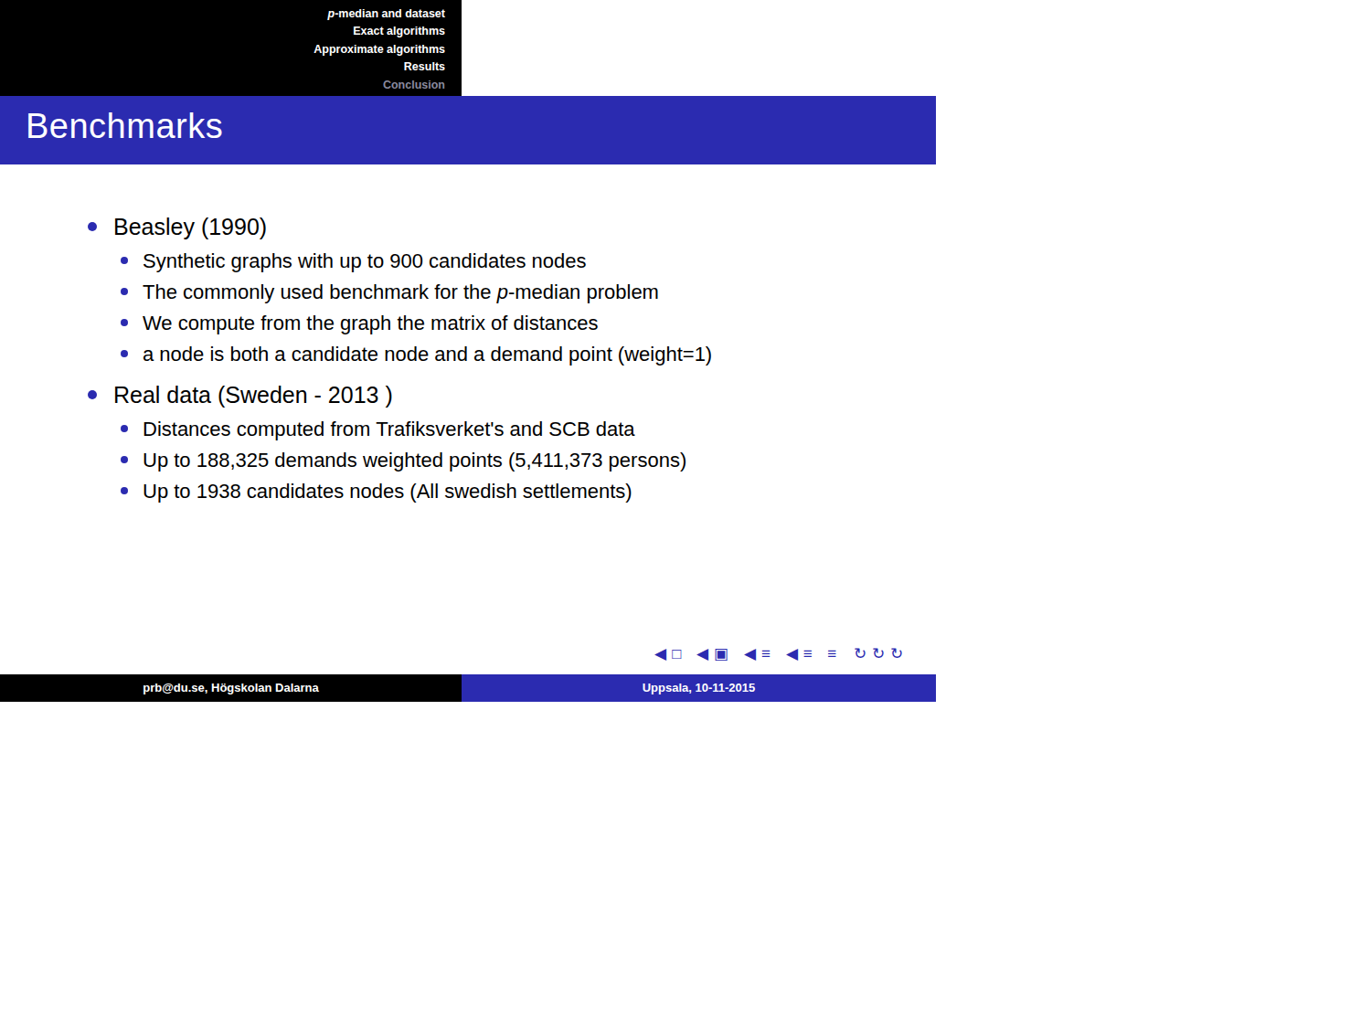p-median and dataset
Exact algorithms
Approximate algorithms
Results
Conclusion
Benchmarks
Beasley (1990)
Synthetic graphs with up to 900 candidates nodes
The commonly used benchmark for the p-median problem
We compute from the graph the matrix of distances
a node is both a candidate node and a demand point (weight=1)
Real data (Sweden - 2013 )
Distances computed from Trafiksverket's and SCB data
Up to 188,325 demands weighted points (5,411,373 persons)
Up to 1938 candidates nodes (All swedish settlements)
◀□ ◀▣ ◀≡ ◀≡ ≡ ↻↻↻
prb@du.se, Högskolan Dalarna
Uppsala, 10-11-2015